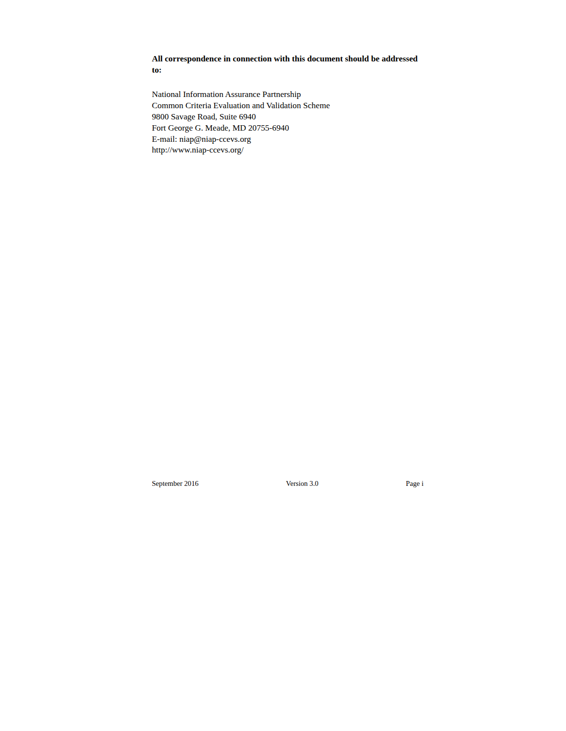All correspondence in connection with this document should be addressed to:
National Information Assurance Partnership
Common Criteria Evaluation and Validation Scheme
9800 Savage Road, Suite 6940
Fort George G. Meade, MD 20755-6940
E-mail: niap@niap-ccevs.org
http://www.niap-ccevs.org/
September 2016 Version 3.0 Page i